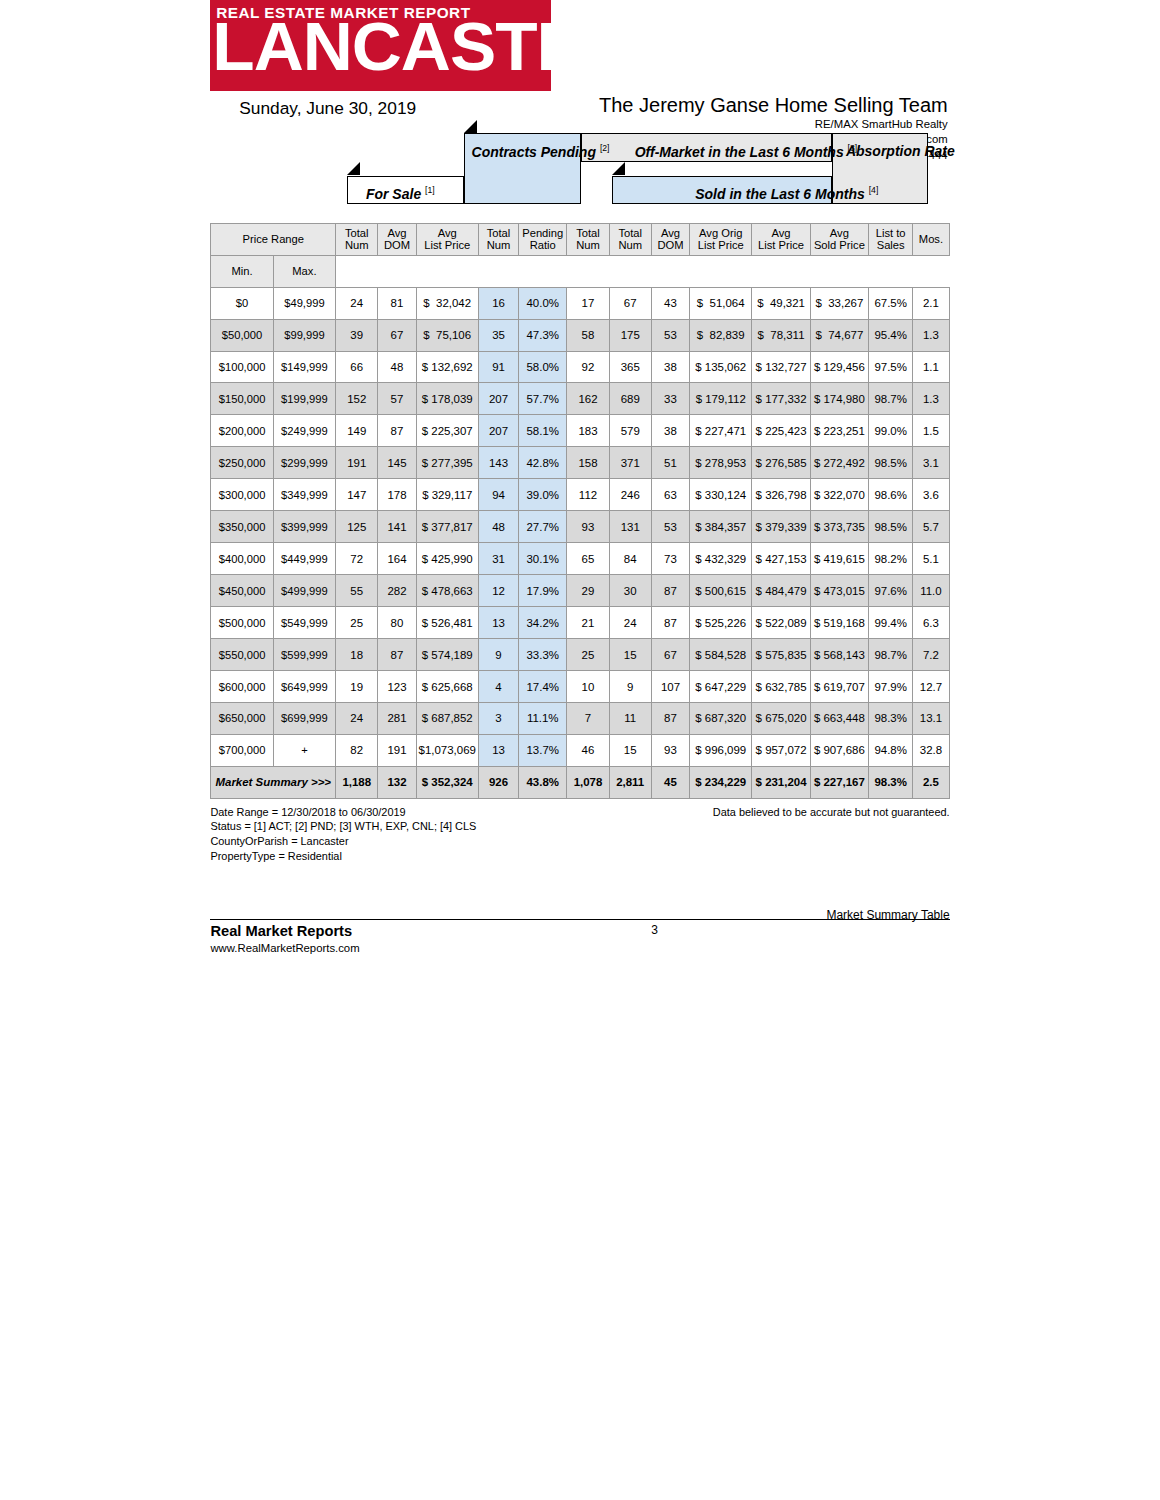REAL ESTATE MARKET REPORT
LANCASTER
Sunday, June 30, 2019
The Jeremy Ganse Home Selling Team
RE/MAX SmartHub Realty
remax@smarthubrealty.com
Office: (717) 208-4444
Contracts Pending [2]
Off-Market in the Last 6 Months [3]
Absorption Rate
For Sale [1]
Sold in the Last 6 Months [4]
| Price Range | Total Num | Avg DOM | Avg List Price | Total Num | Pending Ratio | Total Num | Total Num | Avg DOM | Avg Orig List Price | Avg List Price | Avg Sold Price | List to Sales | Mos. |
| --- | --- | --- | --- | --- | --- | --- | --- | --- | --- | --- | --- | --- | --- |
| Min. | Max. | |
| $0 | $49,999 | 24 | 81 | $ 32,042 | 16 | 40.0% | 17 | 67 | 43 | $ 51,064 | $ 49,321 | $ 33,267 | 67.5% | 2.1 |
| $50,000 | $99,999 | 39 | 67 | $ 75,106 | 35 | 47.3% | 58 | 175 | 53 | $ 82,839 | $ 78,311 | $ 74,677 | 95.4% | 1.3 |
| $100,000 | $149,999 | 66 | 48 | $ 132,692 | 91 | 58.0% | 92 | 365 | 38 | $ 135,062 | $ 132,727 | $ 129,456 | 97.5% | 1.1 |
| $150,000 | $199,999 | 152 | 57 | $ 178,039 | 207 | 57.7% | 162 | 689 | 33 | $ 179,112 | $ 177,332 | $ 174,980 | 98.7% | 1.3 |
| $200,000 | $249,999 | 149 | 87 | $ 225,307 | 207 | 58.1% | 183 | 579 | 38 | $ 227,471 | $ 225,423 | $ 223,251 | 99.0% | 1.5 |
| $250,000 | $299,999 | 191 | 145 | $ 277,395 | 143 | 42.8% | 158 | 371 | 51 | $ 278,953 | $ 276,585 | $ 272,492 | 98.5% | 3.1 |
| $300,000 | $349,999 | 147 | 178 | $ 329,117 | 94 | 39.0% | 112 | 246 | 63 | $ 330,124 | $ 326,798 | $ 322,070 | 98.6% | 3.6 |
| $350,000 | $399,999 | 125 | 141 | $ 377,817 | 48 | 27.7% | 93 | 131 | 53 | $ 384,357 | $ 379,339 | $ 373,735 | 98.5% | 5.7 |
| $400,000 | $449,999 | 72 | 164 | $ 425,990 | 31 | 30.1% | 65 | 84 | 73 | $ 432,329 | $ 427,153 | $ 419,615 | 98.2% | 5.1 |
| $450,000 | $499,999 | 55 | 282 | $ 478,663 | 12 | 17.9% | 29 | 30 | 87 | $ 500,615 | $ 484,479 | $ 473,015 | 97.6% | 11.0 |
| $500,000 | $549,999 | 25 | 80 | $ 526,481 | 13 | 34.2% | 21 | 24 | 87 | $ 525,226 | $ 522,089 | $ 519,168 | 99.4% | 6.3 |
| $550,000 | $599,999 | 18 | 87 | $ 574,189 | 9 | 33.3% | 25 | 15 | 67 | $ 584,528 | $ 575,835 | $ 568,143 | 98.7% | 7.2 |
| $600,000 | $649,999 | 19 | 123 | $ 625,668 | 4 | 17.4% | 10 | 9 | 107 | $ 647,229 | $ 632,785 | $ 619,707 | 97.9% | 12.7 |
| $650,000 | $699,999 | 24 | 281 | $ 687,852 | 3 | 11.1% | 7 | 11 | 87 | $ 687,320 | $ 675,020 | $ 663,448 | 98.3% | 13.1 |
| $700,000 | + | 82 | 191 | $1,073,069 | 13 | 13.7% | 46 | 15 | 93 | $ 996,099 | $ 957,072 | $ 907,686 | 94.8% | 32.8 |
| Market Summary >>> | 1,188 | 132 | $ 352,324 | 926 | 43.8% | 1,078 | 2,811 | 45 | $ 234,229 | $ 231,204 | $ 227,167 | 98.3% | 2.5 |
Data believed to be accurate but not guaranteed.
Date Range = 12/30/2018 to 06/30/2019
Status = [1] ACT; [2] PND; [3] WTH, EXP, CNL; [4] CLS
CountyOrParish = Lancaster
PropertyType = Residential
Real Market Reports
www.RealMarketReports.com
Market Summary Table
3